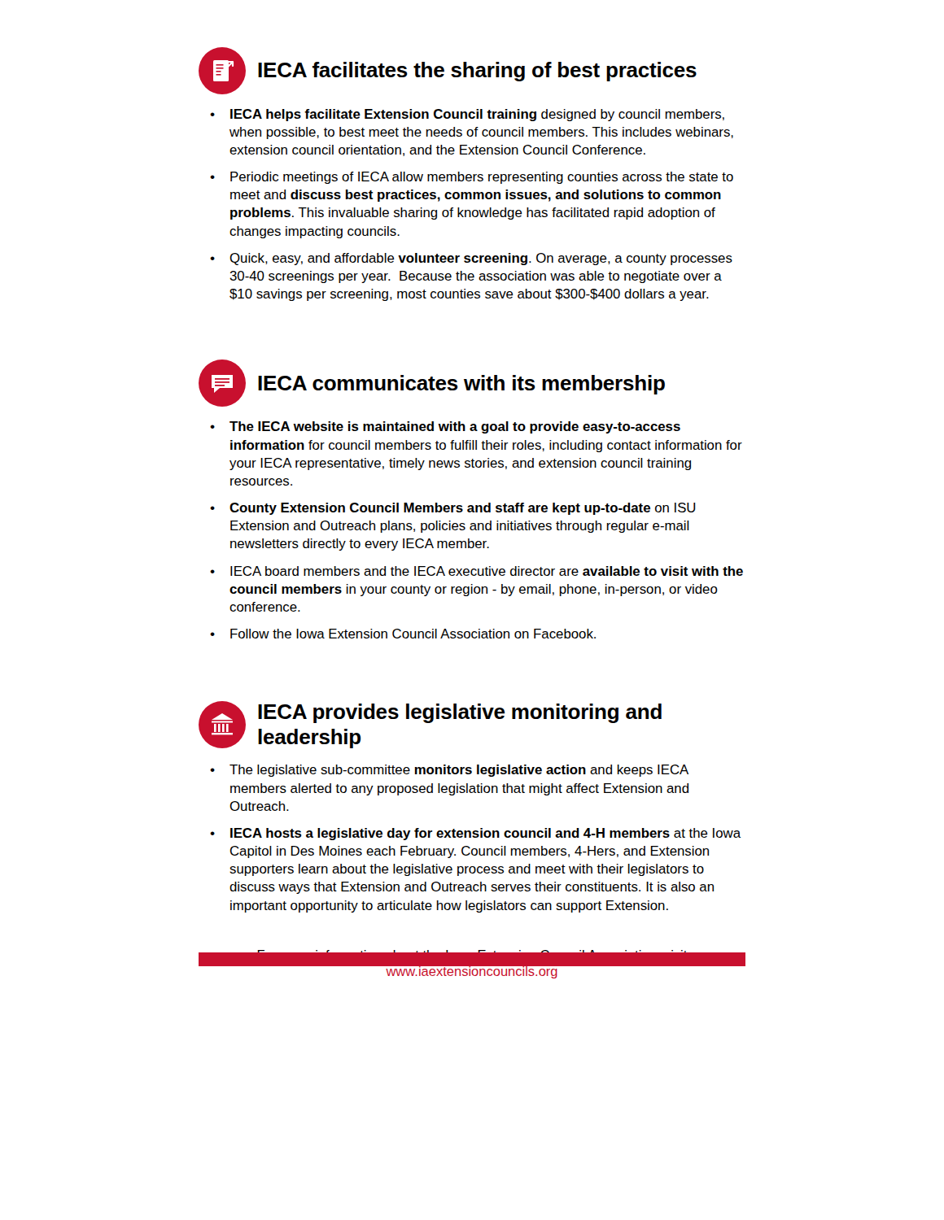IECA facilitates the sharing of best practices
IECA helps facilitate Extension Council training designed by council members, when possible, to best meet the needs of council members. This includes webinars, extension council orientation, and the Extension Council Conference.
Periodic meetings of IECA allow members representing counties across the state to meet and discuss best practices, common issues, and solutions to common problems. This invaluable sharing of knowledge has facilitated rapid adoption of changes impacting councils.
Quick, easy, and affordable volunteer screening. On average, a county processes 30-40 screenings per year. Because the association was able to negotiate over a $10 savings per screening, most counties save about $300-$400 dollars a year.
IECA communicates with its membership
The IECA website is maintained with a goal to provide easy-to-access information for council members to fulfill their roles, including contact information for your IECA representative, timely news stories, and extension council training resources.
County Extension Council Members and staff are kept up-to-date on ISU Extension and Outreach plans, policies and initiatives through regular e-mail newsletters directly to every IECA member.
IECA board members and the IECA executive director are available to visit with the council members in your county or region - by email, phone, in-person, or video conference.
Follow the Iowa Extension Council Association on Facebook.
IECA provides legislative monitoring and leadership
The legislative sub-committee monitors legislative action and keeps IECA members alerted to any proposed legislation that might affect Extension and Outreach.
IECA hosts a legislative day for extension council and 4-H members at the Iowa Capitol in Des Moines each February. Council members, 4-Hers, and Extension supporters learn about the legislative process and meet with their legislators to discuss ways that Extension and Outreach serves their constituents. It is also an important opportunity to articulate how legislators can support Extension.
For more information about the Iowa Extension Council Association, visit
www.iaextensioncouncils.org